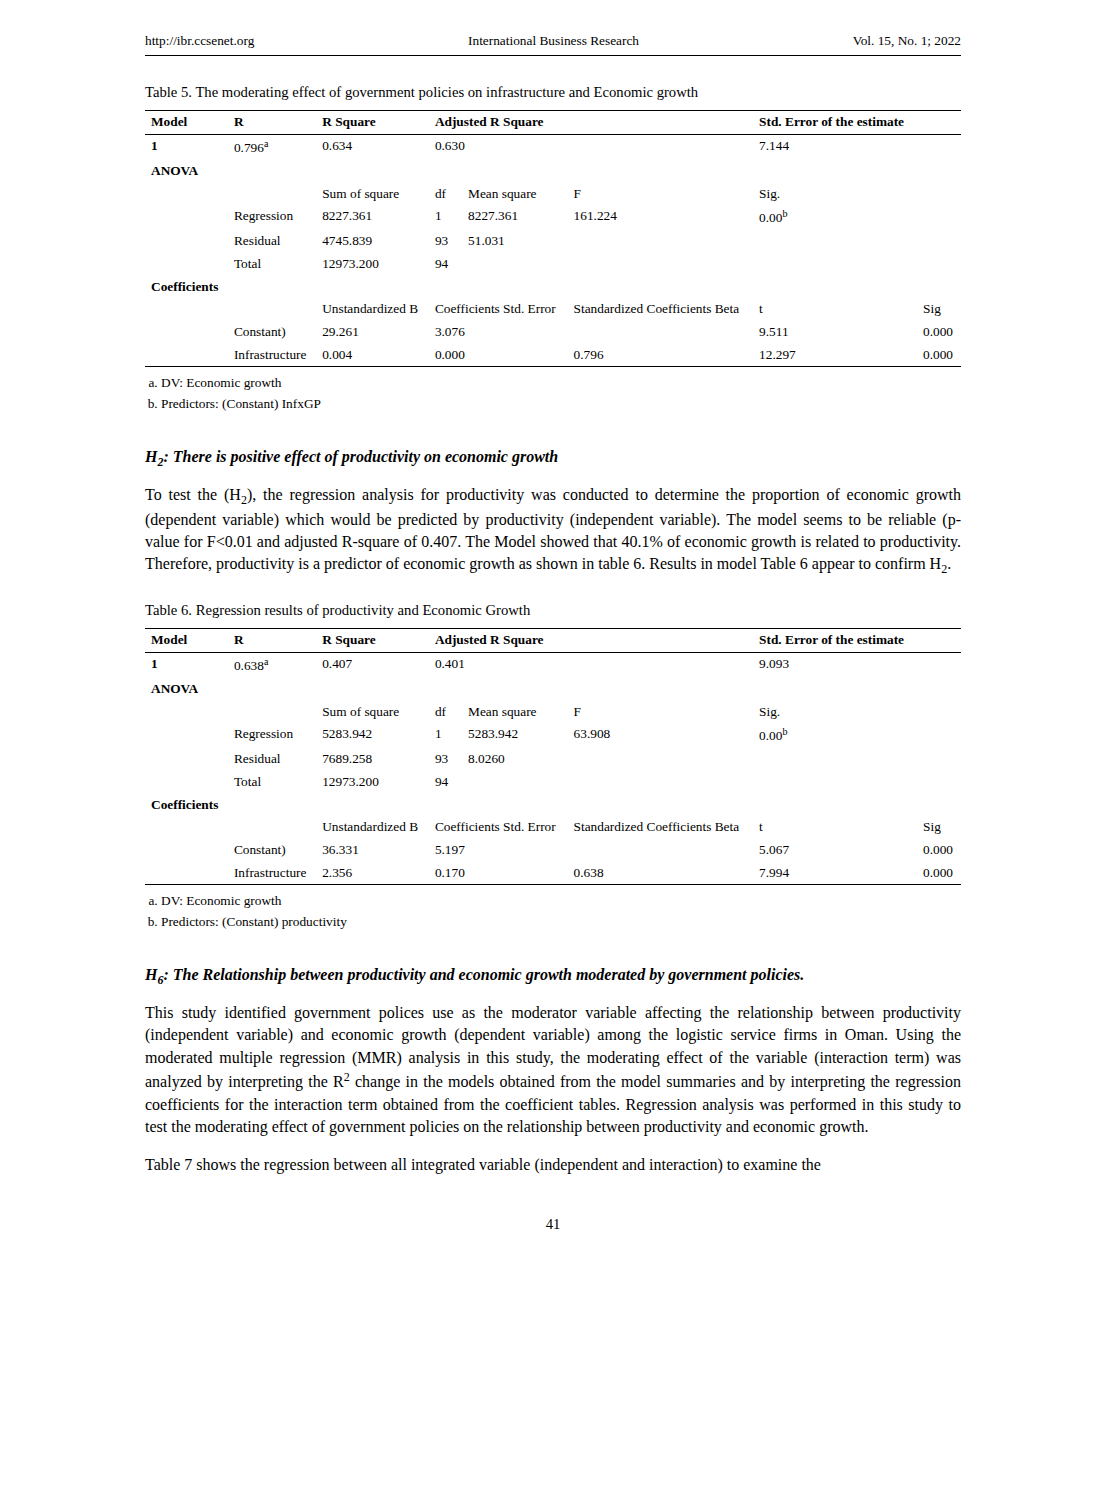http://ibr.ccsenet.org
International Business Research
Vol. 15, No. 1; 2022
Table 5. The moderating effect of government policies on infrastructure and Economic growth
| Model | R | R Square | Adjusted R Square | | Std. Error of the estimate | |
| --- | --- | --- | --- | --- | --- | --- |
| 1 | 0.796 a | 0.634 | 0.630 | | 7.144 | |
| ANOVA | | | | | | | |
| | | Sum of square | df | Mean square | F | Sig. | |
| | Regression | 8227.361 | 1 | 8227.361 | 161.224 | 0.00 b | |
| | Residual | 4745.839 | 93 | 51.031 | | | |
| | Total | 12973.200 | 94 | | | | |
| Coefficients | | | | | | | |
| | | Unstandardized B | Coefficients Std. Error | Standardized Coefficients Beta | t | Sig |
| | Constant) | 29.261 | 3.076 | | 9.511 | 0.000 |
| | Infrastructure | 0.004 | 0.000 | 0.796 | 12.297 | 0.000 |
DV: Economic growth
Predictors: (Constant) InfxGP
H2: There is positive effect of productivity on economic growth
To test the (H2), the regression analysis for productivity was conducted to determine the proportion of economic growth (dependent variable) which would be predicted by productivity (independent variable). The model seems to be reliable (p-value for F<0.01 and adjusted R-square of 0.407. The Model showed that 40.1% of economic growth is related to productivity. Therefore, productivity is a predictor of economic growth as shown in table 6. Results in model Table 6 appear to confirm H2.
Table 6. Regression results of productivity and Economic Growth
| Model | R | R Square | Adjusted R Square | | Std. Error of the estimate | |
| --- | --- | --- | --- | --- | --- | --- |
| 1 | 0.638 a | 0.407 | 0.401 | | 9.093 | |
| ANOVA | | | | | | | |
| | | Sum of square | df | Mean square | F | Sig. | |
| | Regression | 5283.942 | 1 | 5283.942 | 63.908 | 0.00 b | |
| | Residual | 7689.258 | 93 | 8.0260 | | | |
| | Total | 12973.200 | 94 | | | | |
| Coefficients | | | | | | | |
| | | Unstandardized B | Coefficients Std. Error | Standardized Coefficients Beta | t | Sig |
| | Constant) | 36.331 | 5.197 | | 5.067 | 0.000 |
| | Infrastructure | 2.356 | 0.170 | 0.638 | 7.994 | 0.000 |
DV: Economic growth
Predictors: (Constant) productivity
H6: The Relationship between productivity and economic growth moderated by government policies.
This study identified government polices use as the moderator variable affecting the relationship between productivity (independent variable) and economic growth (dependent variable) among the logistic service firms in Oman. Using the moderated multiple regression (MMR) analysis in this study, the moderating effect of the variable (interaction term) was analyzed by interpreting the R2 change in the models obtained from the model summaries and by interpreting the regression coefficients for the interaction term obtained from the coefficient tables. Regression analysis was performed in this study to test the moderating effect of government policies on the relationship between productivity and economic growth.
Table 7 shows the regression between all integrated variable (independent and interaction) to examine the
41